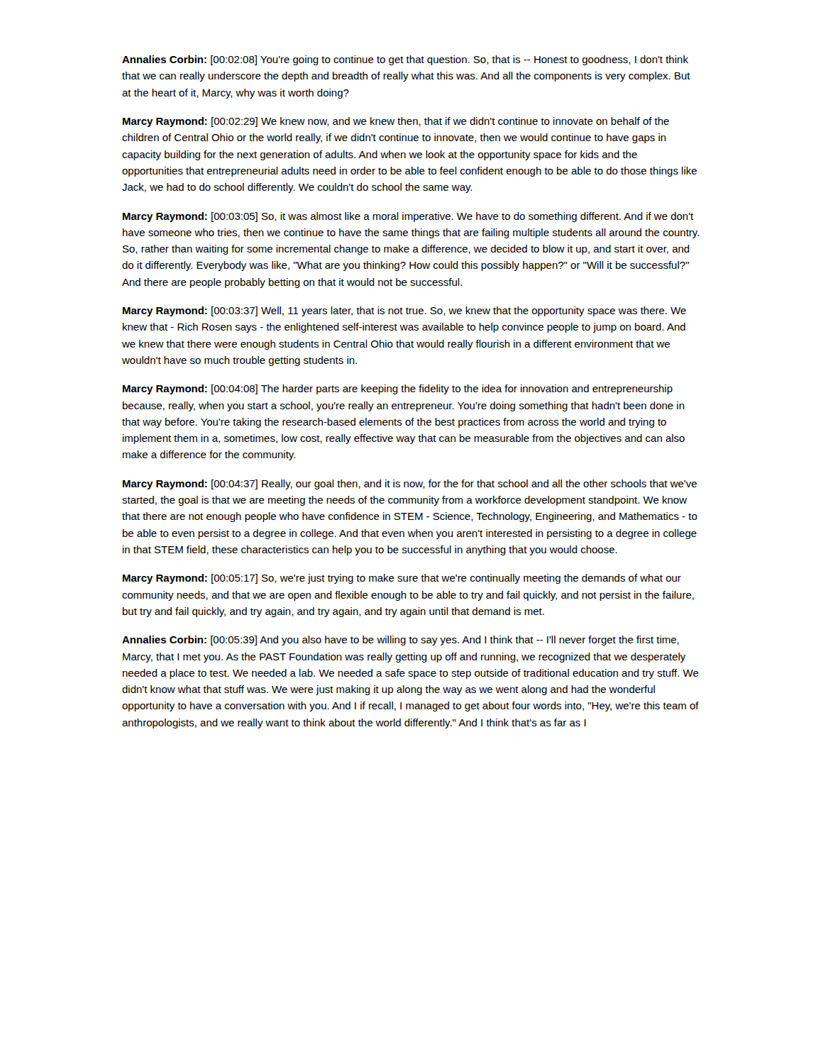Annalies Corbin: [00:02:08] You're going to continue to get that question. So, that is -- Honest to goodness, I don't think that we can really underscore the depth and breadth of really what this was. And all the components is very complex. But at the heart of it, Marcy, why was it worth doing?
Marcy Raymond: [00:02:29] We knew now, and we knew then, that if we didn't continue to innovate on behalf of the children of Central Ohio or the world really, if we didn't continue to innovate, then we would continue to have gaps in capacity building for the next generation of adults. And when we look at the opportunity space for kids and the opportunities that entrepreneurial adults need in order to be able to feel confident enough to be able to do those things like Jack, we had to do school differently. We couldn't do school the same way.
Marcy Raymond: [00:03:05] So, it was almost like a moral imperative. We have to do something different. And if we don't have someone who tries, then we continue to have the same things that are failing multiple students all around the country. So, rather than waiting for some incremental change to make a difference, we decided to blow it up, and start it over, and do it differently. Everybody was like, "What are you thinking? How could this possibly happen?" or "Will it be successful?" And there are people probably betting on that it would not be successful.
Marcy Raymond: [00:03:37] Well, 11 years later, that is not true. So, we knew that the opportunity space was there. We knew that - Rich Rosen says - the enlightened self-interest was available to help convince people to jump on board. And we knew that there were enough students in Central Ohio that would really flourish in a different environment that we wouldn't have so much trouble getting students in.
Marcy Raymond: [00:04:08] The harder parts are keeping the fidelity to the idea for innovation and entrepreneurship because, really, when you start a school, you're really an entrepreneur. You're doing something that hadn't been done in that way before. You're taking the research-based elements of the best practices from across the world and trying to implement them in a, sometimes, low cost, really effective way that can be measurable from the objectives and can also make a difference for the community.
Marcy Raymond: [00:04:37] Really, our goal then, and it is now, for the for that school and all the other schools that we've started, the goal is that we are meeting the needs of the community from a workforce development standpoint. We know that there are not enough people who have confidence in STEM - Science, Technology, Engineering, and Mathematics - to be able to even persist to a degree in college. And that even when you aren't interested in persisting to a degree in college in that STEM field, these characteristics can help you to be successful in anything that you would choose.
Marcy Raymond: [00:05:17] So, we're just trying to make sure that we're continually meeting the demands of what our community needs, and that we are open and flexible enough to be able to try and fail quickly, and not persist in the failure, but try and fail quickly, and try again, and try again, and try again until that demand is met.
Annalies Corbin: [00:05:39] And you also have to be willing to say yes. And I think that -- I'll never forget the first time, Marcy, that I met you. As the PAST Foundation was really getting up off and running, we recognized that we desperately needed a place to test. We needed a lab. We needed a safe space to step outside of traditional education and try stuff. We didn't know what that stuff was. We were just making it up along the way as we went along and had the wonderful opportunity to have a conversation with you. And I if recall, I managed to get about four words into, "Hey, we're this team of anthropologists, and we really want to think about the world differently." And I think that's as far as I